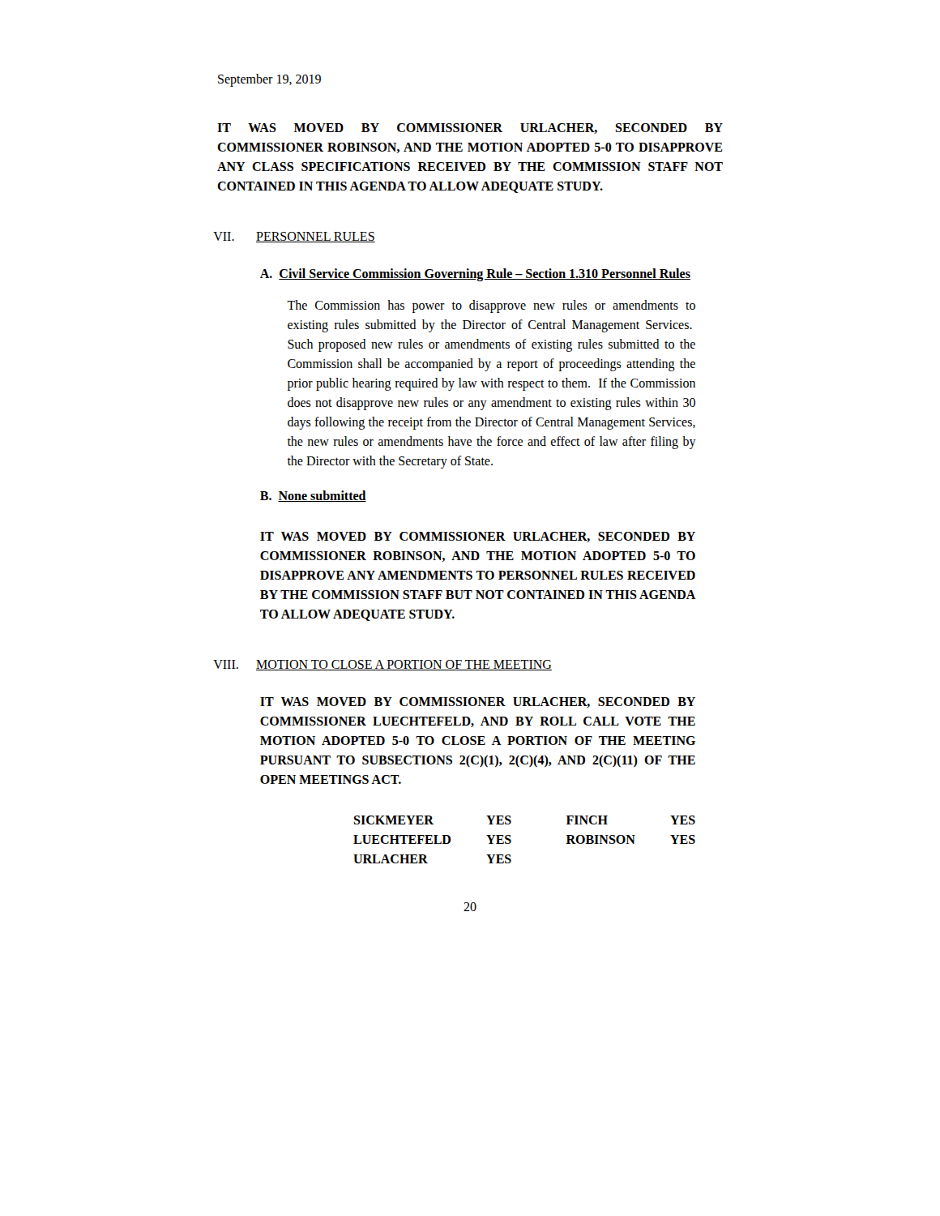September 19, 2019
IT WAS MOVED BY COMMISSIONER URLACHER, SECONDED BY COMMISSIONER ROBINSON, AND THE MOTION ADOPTED 5-0 TO DISAPPROVE ANY CLASS SPECIFICATIONS RECEIVED BY THE COMMISSION STAFF NOT CONTAINED IN THIS AGENDA TO ALLOW ADEQUATE STUDY.
VII. PERSONNEL RULES
A. Civil Service Commission Governing Rule – Section 1.310 Personnel Rules
The Commission has power to disapprove new rules or amendments to existing rules submitted by the Director of Central Management Services. Such proposed new rules or amendments of existing rules submitted to the Commission shall be accompanied by a report of proceedings attending the prior public hearing required by law with respect to them. If the Commission does not disapprove new rules or any amendment to existing rules within 30 days following the receipt from the Director of Central Management Services, the new rules or amendments have the force and effect of law after filing by the Director with the Secretary of State.
B. None submitted
IT WAS MOVED BY COMMISSIONER URLACHER, SECONDED BY COMMISSIONER ROBINSON, AND THE MOTION ADOPTED 5-0 TO DISAPPROVE ANY AMENDMENTS TO PERSONNEL RULES RECEIVED BY THE COMMISSION STAFF BUT NOT CONTAINED IN THIS AGENDA TO ALLOW ADEQUATE STUDY.
VIII. MOTION TO CLOSE A PORTION OF THE MEETING
IT WAS MOVED BY COMMISSIONER URLACHER, SECONDED BY COMMISSIONER LUECHTEFELD, AND BY ROLL CALL VOTE THE MOTION ADOPTED 5-0 TO CLOSE A PORTION OF THE MEETING PURSUANT TO SUBSECTIONS 2(c)(1), 2(c)(4), AND 2(c)(11) OF THE OPEN MEETINGS ACT.
| SICKMEYER | YES | FINCH | YES |
| LUECHTEFELD | YES | ROBINSON | YES |
| URLACHER | YES | | |
20